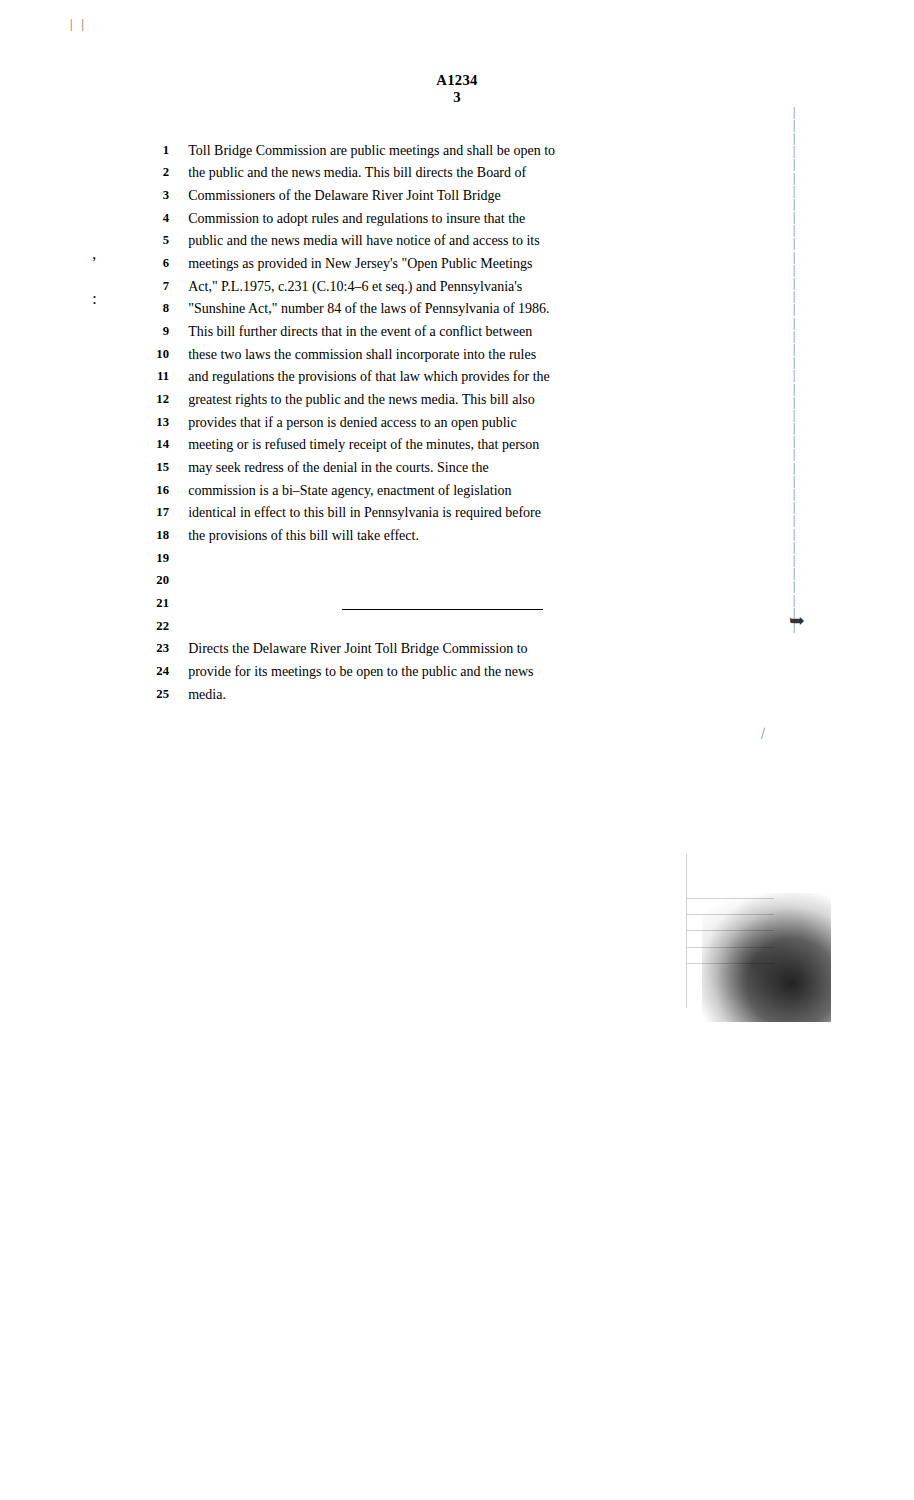| |
A1234 3
,
:
| | | | | | | | | | | | | | | | | | | | | | | | | | | | | | | | | | | | | | | |
➥
∕
Toll Bridge Commission are public meetings and shall be open to
the public and the news media. This bill directs the Board of
Commissioners of the Delaware River Joint Toll Bridge
Commission to adopt rules and regulations to insure that the
public and the news media will have notice of and access to its
meetings as provided in New Jersey's "Open Public Meetings
Act," P.L.1975, c.231 (C.10:4–6 et seq.) and Pennsylvania's
"Sunshine Act," number 84 of the laws of Pennsylvania of 1986.
This bill further directs that in the event of a conflict between
these two laws the commission shall incorporate into the rules
and regulations the provisions of that law which provides for the
greatest rights to the public and the news media. This bill also
provides that if a person is denied access to an open public
meeting or is refused timely receipt of the minutes, that person
may seek redress of the denial in the courts. Since the
commission is a bi–State agency, enactment of legislation
identical in effect to this bill in Pennsylvania is required before
the provisions of this bill will take effect.
Directs the Delaware River Joint Toll Bridge Commission to
provide for its meetings to be open to the public and the news
media.